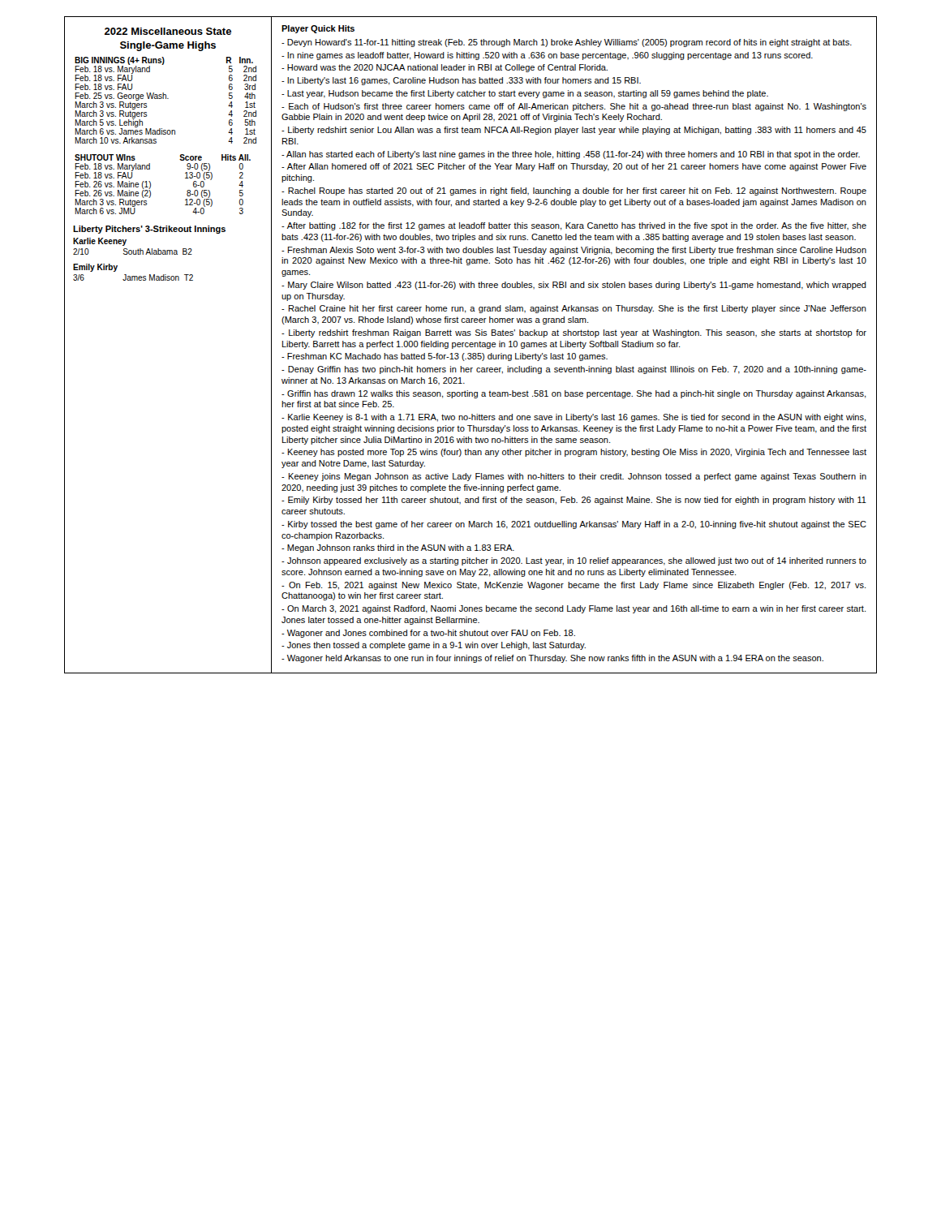2022 Miscellaneous State
Single-Game Highs
| BIG INNINGS (4+ Runs) | R | Inn. |
| --- | --- | --- |
| Feb. 18 vs. Maryland | 5 | 2nd |
| Feb. 18 vs. FAU | 6 | 2nd |
| Feb. 18 vs. FAU | 6 | 3rd |
| Feb. 25 vs. George Wash. | 5 | 4th |
| March 3 vs. Rutgers | 4 | 1st |
| March 3 vs. Rutgers | 4 | 2nd |
| March 5 vs. Lehigh | 6 | 5th |
| March 6 vs. James Madison | 4 | 1st |
| March 10 vs. Arkansas | 4 | 2nd |
| SHUTOUT WIns | Score | Hits All. |
| --- | --- | --- |
| Feb. 18 vs. Maryland | 9-0 (5) | 0 |
| Feb. 18 vs. FAU | 13-0 (5) | 2 |
| Feb. 26 vs. Maine (1) | 6-0 | 4 |
| Feb. 26 vs. Maine (2) | 8-0 (5) | 5 |
| March 3 vs. Rutgers | 12-0 (5) | 0 |
| March 6 vs. JMU | 4-0 | 3 |
Liberty Pitchers' 3-Strikeout Innings
Karlie Keeney
2/10 South Alabama B2
Emily Kirby
3/6 James Madison T2
Player Quick Hits
- Devyn Howard's 11-for-11 hitting streak (Feb. 25 through March 1) broke Ashley Williams' (2005) program record of hits in eight straight at bats.
- In nine games as leadoff batter, Howard is hitting .520 with a .636 on base percentage, .960 slugging percentage and 13 runs scored.
- Howard was the 2020 NJCAA national leader in RBI at College of Central Florida.
- In Liberty's last 16 games, Caroline Hudson has batted .333 with four homers and 15 RBI.
- Last year, Hudson became the first Liberty catcher to start every game in a season, starting all 59 games behind the plate.
- Each of Hudson's first three career homers came off of All-American pitchers. She hit a go-ahead three-run blast against No. 1 Washington's Gabbie Plain in 2020 and went deep twice on April 28, 2021 off of Virginia Tech's Keely Rochard.
- Liberty redshirt senior Lou Allan was a first team NFCA All-Region player last year while playing at Michigan, batting .383 with 11 homers and 45 RBI.
- Allan has started each of Liberty's last nine games in the three hole, hitting .458 (11-for-24) with three homers and 10 RBI in that spot in the order.
- After Allan homered off of 2021 SEC Pitcher of the Year Mary Haff on Thursday, 20 out of her 21 career homers have come against Power Five pitching.
- Rachel Roupe has started 20 out of 21 games in right field, launching a double for her first career hit on Feb. 12 against Northwestern. Roupe leads the team in outfield assists, with four, and started a key 9-2-6 double play to get Liberty out of a bases-loaded jam against James Madison on Sunday.
- After batting .182 for the first 12 games at leadoff batter this season, Kara Canetto has thrived in the five spot in the order. As the five hitter, she bats .423 (11-for-26) with two doubles, two triples and six runs. Canetto led the team with a .385 batting average and 19 stolen bases last season.
- Freshman Alexis Soto went 3-for-3 with two doubles last Tuesday against Virignia, becoming the first Liberty true freshman since Caroline Hudson in 2020 against New Mexico with a three-hit game. Soto has hit .462 (12-for-26) with four doubles, one triple and eight RBI in Liberty's last 10 games.
- Mary Claire Wilson batted .423 (11-for-26) with three doubles, six RBI and six stolen bases during Liberty's 11-game homestand, which wrapped up on Thursday.
- Rachel Craine hit her first career home run, a grand slam, against Arkansas on Thursday. She is the first Liberty player since J'Nae Jefferson (March 3, 2007 vs. Rhode Island) whose first career homer was a grand slam.
- Liberty redshirt freshman Raigan Barrett was Sis Bates' backup at shortstop last year at Washington. This season, she starts at shortstop for Liberty. Barrett has a perfect 1.000 fielding percentage in 10 games at Liberty Softball Stadium so far.
- Freshman KC Machado has batted 5-for-13 (.385) during Liberty's last 10 games.
- Denay Griffin has two pinch-hit homers in her career, including a seventh-inning blast against Illinois on Feb. 7, 2020 and a 10th-inning game-winner at No. 13 Arkansas on March 16, 2021.
- Griffin has drawn 12 walks this season, sporting a team-best .581 on base percentage. She had a pinch-hit single on Thursday against Arkansas, her first at bat since Feb. 25.
- Karlie Keeney is 8-1 with a 1.71 ERA, two no-hitters and one save in Liberty's last 16 games. She is tied for second in the ASUN with eight wins, posted eight straight winning decisions prior to Thursday's loss to Arkansas. Keeney is the first Lady Flame to no-hit a Power Five team, and the first Liberty pitcher since Julia DiMartino in 2016 with two no-hitters in the same season.
- Keeney has posted more Top 25 wins (four) than any other pitcher in program history, besting Ole Miss in 2020, Virginia Tech and Tennessee last year and Notre Dame, last Saturday.
- Keeney joins Megan Johnson as active Lady Flames with no-hitters to their credit. Johnson tossed a perfect game against Texas Southern in 2020, needing just 39 pitches to complete the five-inning perfect game.
- Emily Kirby tossed her 11th career shutout, and first of the season, Feb. 26 against Maine. She is now tied for eighth in program history with 11 career shutouts.
- Kirby tossed the best game of her career on March 16, 2021 outduelling Arkansas' Mary Haff in a 2-0, 10-inning five-hit shutout against the SEC co-champion Razorbacks.
- Megan Johnson ranks third in the ASUN with a 1.83 ERA.
- Johnson appeared exclusively as a starting pitcher in 2020. Last year, in 10 relief appearances, she allowed just two out of 14 inherited runners to score. Johnson earned a two-inning save on May 22, allowing one hit and no runs as Liberty eliminated Tennessee.
- On Feb. 15, 2021 against New Mexico State, McKenzie Wagoner became the first Lady Flame since Elizabeth Engler (Feb. 12, 2017 vs. Chattanooga) to win her first career start.
- On March 3, 2021 against Radford, Naomi Jones became the second Lady Flame last year and 16th all-time to earn a win in her first career start. Jones later tossed a one-hitter against Bellarmine.
- Wagoner and Jones combined for a two-hit shutout over FAU on Feb. 18.
- Jones then tossed a complete game in a 9-1 win over Lehigh, last Saturday.
- Wagoner held Arkansas to one run in four innings of relief on Thursday. She now ranks fifth in the ASUN with a 1.94 ERA on the season.